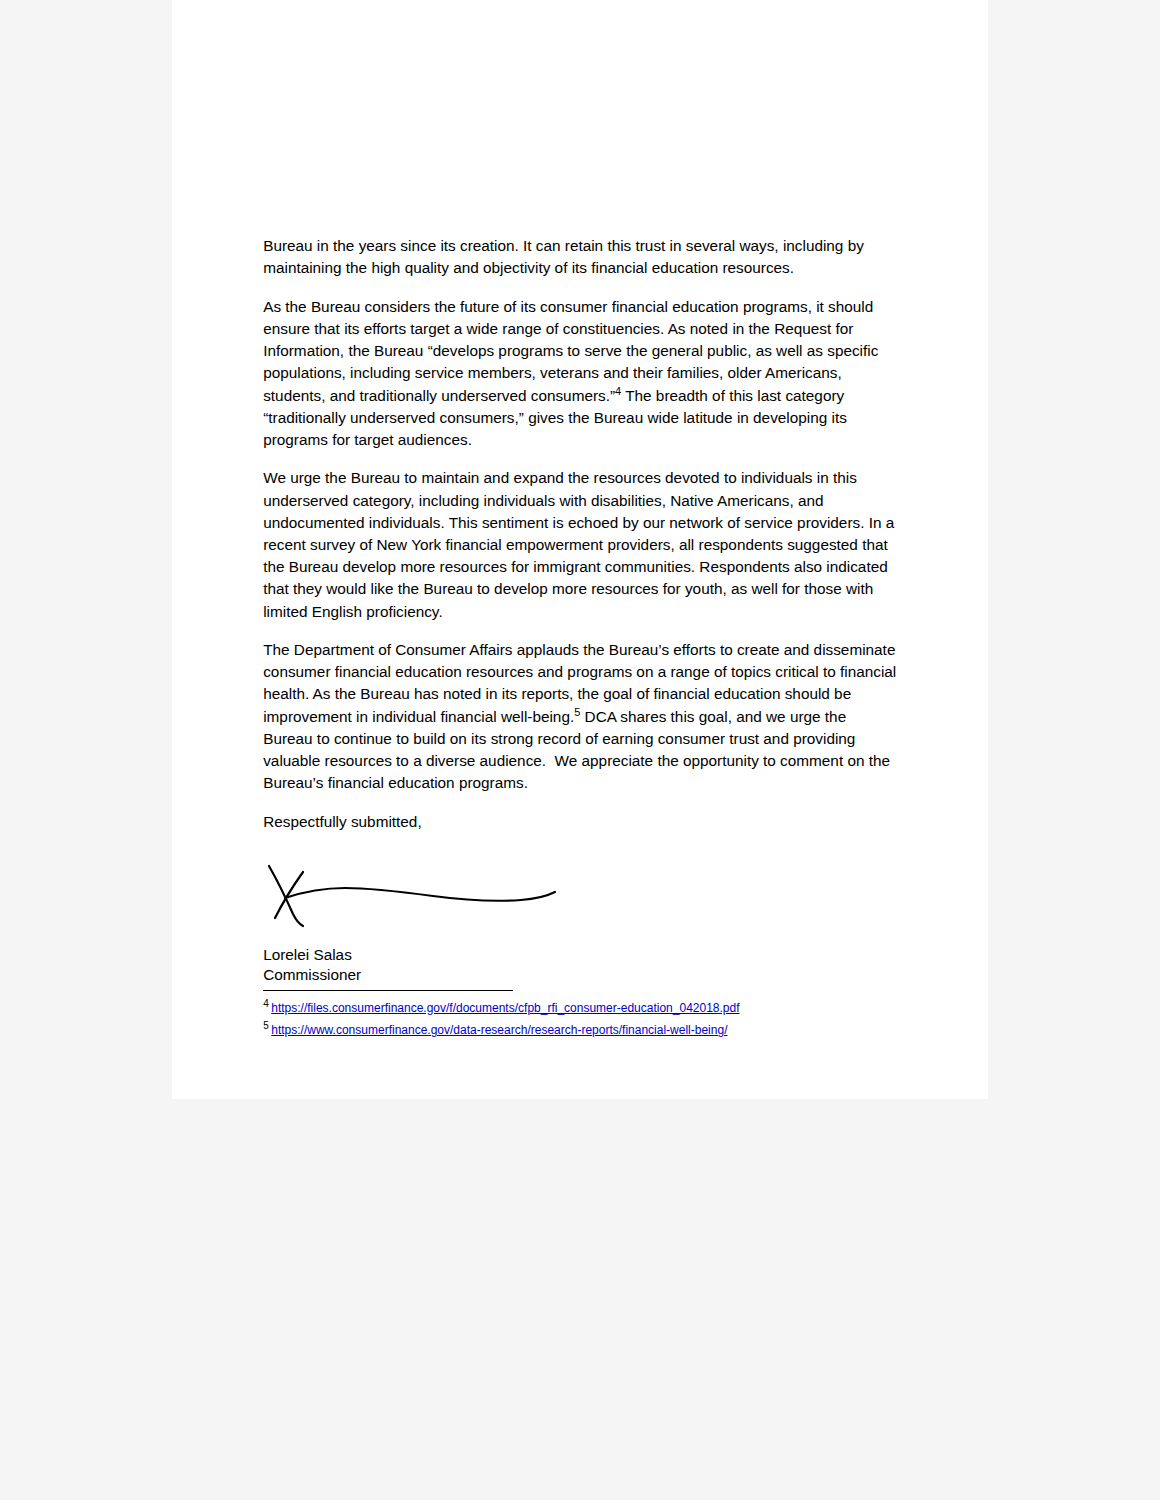Bureau in the years since its creation. It can retain this trust in several ways, including by maintaining the high quality and objectivity of its financial education resources.
As the Bureau considers the future of its consumer financial education programs, it should ensure that its efforts target a wide range of constituencies. As noted in the Request for Information, the Bureau “develops programs to serve the general public, as well as specific populations, including service members, veterans and their families, older Americans, students, and traditionally underserved consumers.”4 The breadth of this last category “traditionally underserved consumers,” gives the Bureau wide latitude in developing its programs for target audiences.
We urge the Bureau to maintain and expand the resources devoted to individuals in this underserved category, including individuals with disabilities, Native Americans, and undocumented individuals. This sentiment is echoed by our network of service providers. In a recent survey of New York financial empowerment providers, all respondents suggested that the Bureau develop more resources for immigrant communities. Respondents also indicated that they would like the Bureau to develop more resources for youth, as well for those with limited English proficiency.
The Department of Consumer Affairs applauds the Bureau’s efforts to create and disseminate consumer financial education resources and programs on a range of topics critical to financial health. As the Bureau has noted in its reports, the goal of financial education should be improvement in individual financial well-being.5 DCA shares this goal, and we urge the Bureau to continue to build on its strong record of earning consumer trust and providing valuable resources to a diverse audience. We appreciate the opportunity to comment on the Bureau’s financial education programs.
Respectfully submitted,
Lorelei Salas
Commissioner
4 https://files.consumerfinance.gov/f/documents/cfpb_rfi_consumer-education_042018.pdf
5 https://www.consumerfinance.gov/data-research/research-reports/financial-well-being/